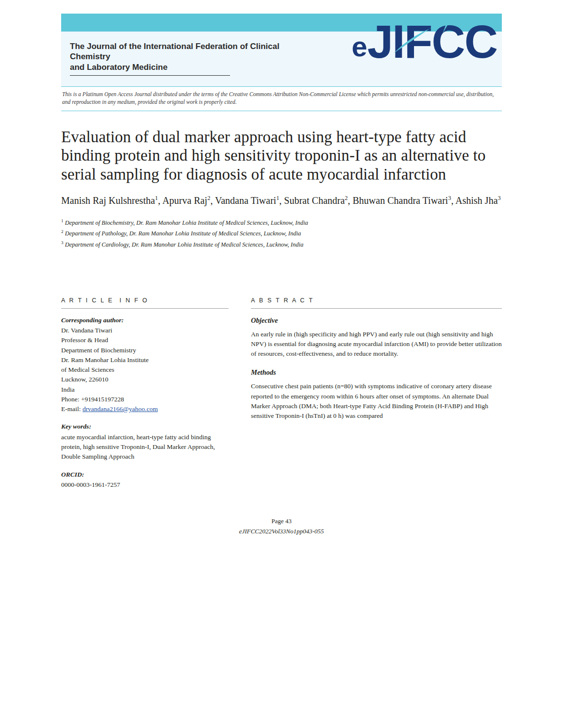The Journal of the International Federation of Clinical Chemistry
and Laboratory Medicine
eJIFCC
This is a Platinum Open Access Journal distributed under the terms of the Creative Commons Attribution Non-Commercial License which permits unrestricted non-commercial use, distribution, and reproduction in any medium, provided the original work is properly cited.
Evaluation of dual marker approach using heart-type fatty acid binding protein and high sensitivity troponin-I as an alternative to serial sampling for diagnosis of acute myocardial infarction
Manish Raj Kulshrestha1, Apurva Raj2, Vandana Tiwari1, Subrat Chandra2, Bhuwan Chandra Tiwari3, Ashish Jha3
1 Department of Biochemistry, Dr. Ram Manohar Lohia Institute of Medical Sciences, Lucknow, India
2 Department of Pathology, Dr. Ram Manohar Lohia Institute of Medical Sciences, Lucknow, India
3 Department of Cardiology, Dr. Ram Manohar Lohia Institute of Medical Sciences, Lucknow, India
A R T I C L E I N F O
Corresponding author:
Dr. Vandana Tiwari
Professor & Head
Department of Biochemistry
Dr. Ram Manohar Lohia Institute
of Medical Sciences
Lucknow, 226010
India
Phone: +919415197228
E-mail: drvandana2166@yahoo.com
Key words:
acute myocardial infarction, heart-type fatty acid binding protein, high sensitive Troponin-I, Dual Marker Approach, Double Sampling Approach
ORCID:
0000-0003-1961-7257
A B S T R A C T
Objective
An early rule in (high specificity and high PPV) and early rule out (high sensitivity and high NPV) is essential for diagnosing acute myocardial infarction (AMI) to provide better utilization of resources, cost-effectiveness, and to reduce mortality.
Methods
Consecutive chest pain patients (n=80) with symptoms indicative of coronary artery disease reported to the emergency room within 6 hours after onset of symptoms. An alternate Dual Marker Approach (DMA; both Heart-type Fatty Acid Binding Protein (H-FABP) and High sensitive Troponin-I (hsTnI) at 0 h) was compared
Page 43
eJIFCC2022Vol33No1pp043-055